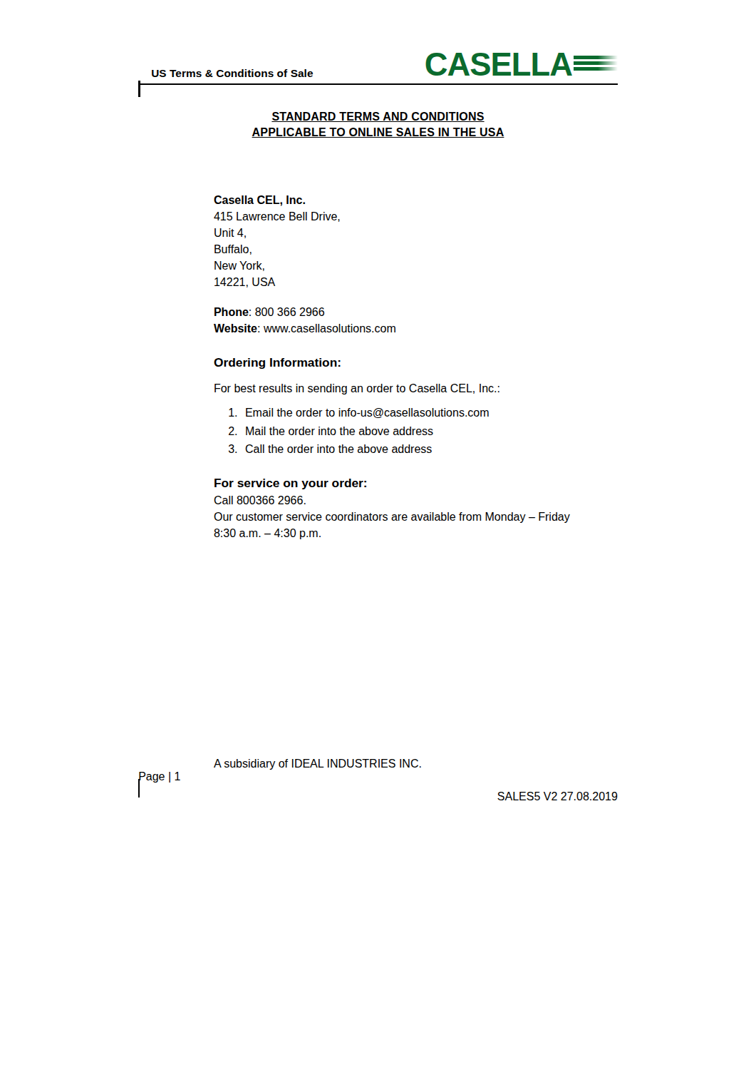US Terms & Conditions of Sale
CASELLA
STANDARD TERMS AND CONDITIONS
APPLICABLE TO ONLINE SALES IN THE USA
Casella CEL, Inc.
415 Lawrence Bell Drive,
Unit 4,
Buffalo,
New York,
14221, USA
Phone: 800 366 2966
Website: www.casellasolutions.com
Ordering Information:
For best results in sending an order to Casella CEL, Inc.:
Email the order to info-us@casellasolutions.com
Mail the order into the above address
Call the order into the above address
For service on your order:
Call 800366 2966.
Our customer service coordinators are available from Monday – Friday 8:30 a.m. – 4:30 p.m.
A subsidiary of IDEAL INDUSTRIES INC.
Page | 1
SALES5 V2 27.08.2019